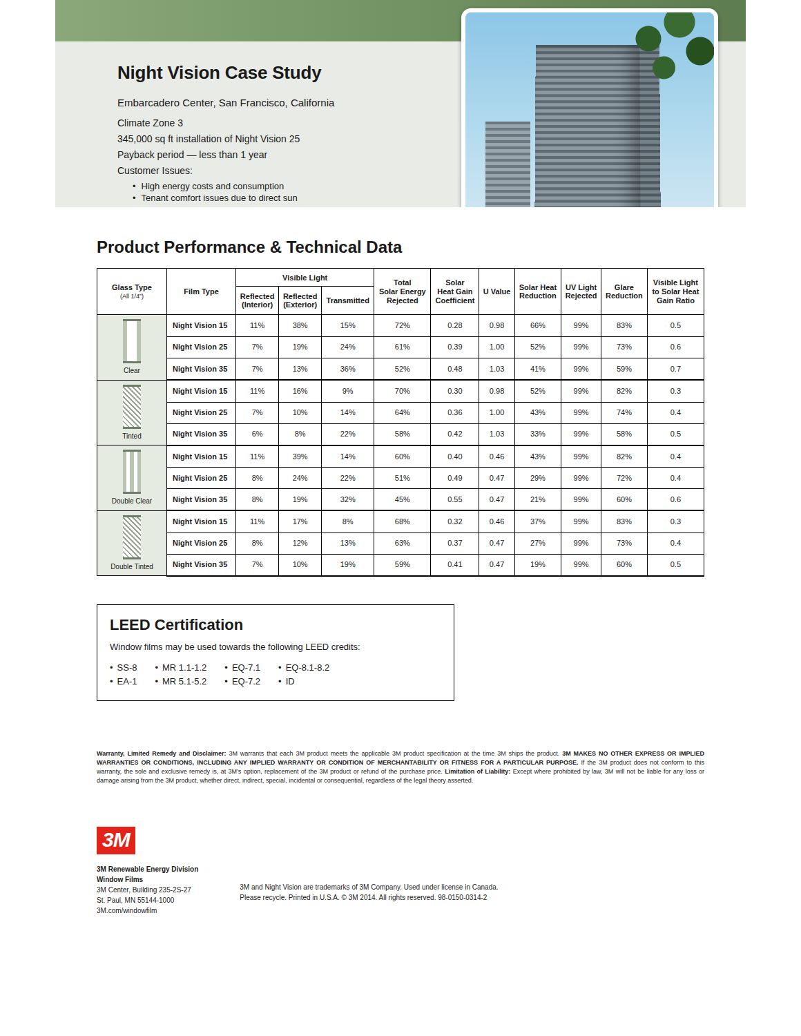Night Vision Case Study
Embarcadero Center, San Francisco, California
Climate Zone 3
345,000 sq ft installation of Night Vision 25
Payback period — less than 1 year
Customer Issues:
High energy costs and consumption
Tenant comfort issues due to direct sun
Product Performance & Technical Data
| Glass Type (All 1/4”) | Film Type | Visible Light | Total Solar Energy Rejected | Solar Heat Gain Coefficient | U Value | Solar Heat Reduction | UV Light Rejected | Glare Reduction | Visible Light to Solar Heat Gain Ratio |
| --- | --- | --- | --- | --- | --- | --- | --- | --- | --- |
| Reflected (Interior) | Reflected (Exterior) | Transmitted |
| Clear | Night Vision 15 | 11% | 38% | 15% | 72% | 0.28 | 0.98 | 66% | 99% | 83% | 0.5 |
| Night Vision 25 | 7% | 19% | 24% | 61% | 0.39 | 1.00 | 52% | 99% | 73% | 0.6 |
| Night Vision 35 | 7% | 13% | 36% | 52% | 0.48 | 1.03 | 41% | 99% | 59% | 0.7 |
| Tinted | Night Vision 15 | 11% | 16% | 9% | 70% | 0.30 | 0.98 | 52% | 99% | 82% | 0.3 |
| Night Vision 25 | 7% | 10% | 14% | 64% | 0.36 | 1.00 | 43% | 99% | 74% | 0.4 |
| Night Vision 35 | 6% | 8% | 22% | 58% | 0.42 | 1.03 | 33% | 99% | 58% | 0.5 |
| Double Clear | Night Vision 15 | 11% | 39% | 14% | 60% | 0.40 | 0.46 | 43% | 99% | 82% | 0.4 |
| Night Vision 25 | 8% | 24% | 22% | 51% | 0.49 | 0.47 | 29% | 99% | 72% | 0.4 |
| Night Vision 35 | 8% | 19% | 32% | 45% | 0.55 | 0.47 | 21% | 99% | 60% | 0.6 |
| Double Tinted | Night Vision 15 | 11% | 17% | 8% | 68% | 0.32 | 0.46 | 37% | 99% | 83% | 0.3 |
| Night Vision 25 | 8% | 12% | 13% | 63% | 0.37 | 0.47 | 27% | 99% | 73% | 0.4 |
| Night Vision 35 | 7% | 10% | 19% | 59% | 0.41 | 0.47 | 19% | 99% | 60% | 0.5 |
LEED Certification
Window films may be used towards the following LEED credits:
| SS-8 | MR 1.1-1.2 | EQ-7.1 | EQ-8.1-8.2 |
| EA-1 | MR 5.1-5.2 | EQ-7.2 | ID |
Warranty, Limited Remedy and Disclaimer: 3M warrants that each 3M product meets the applicable 3M product specification at the time 3M ships the product. 3M MAKES NO OTHER EXPRESS OR IMPLIED WARRANTIES OR CONDITIONS, INCLUDING ANY IMPLIED WARRANTY OR CONDITION OF MERCHANTABILITY OR FITNESS FOR A PARTICULAR PURPOSE. If the 3M product does not conform to this warranty, the sole and exclusive remedy is, at 3M’s option, replacement of the 3M product or refund of the purchase price. Limitation of Liability: Except where prohibited by law, 3M will not be liable for any loss or damage arising from the 3M product, whether direct, indirect, special, incidental or consequential, regardless of the legal theory asserted.
3M
3M Renewable Energy Division Window Films 3M Center, Building 235-2S-27
St. Paul, MN 55144-1000
3M.com/windowfilm
3M and Night Vision are trademarks of 3M Company. Used under license in Canada.
Please recycle. Printed in U.S.A. © 3M 2014. All rights reserved. 98-0150-0314-2